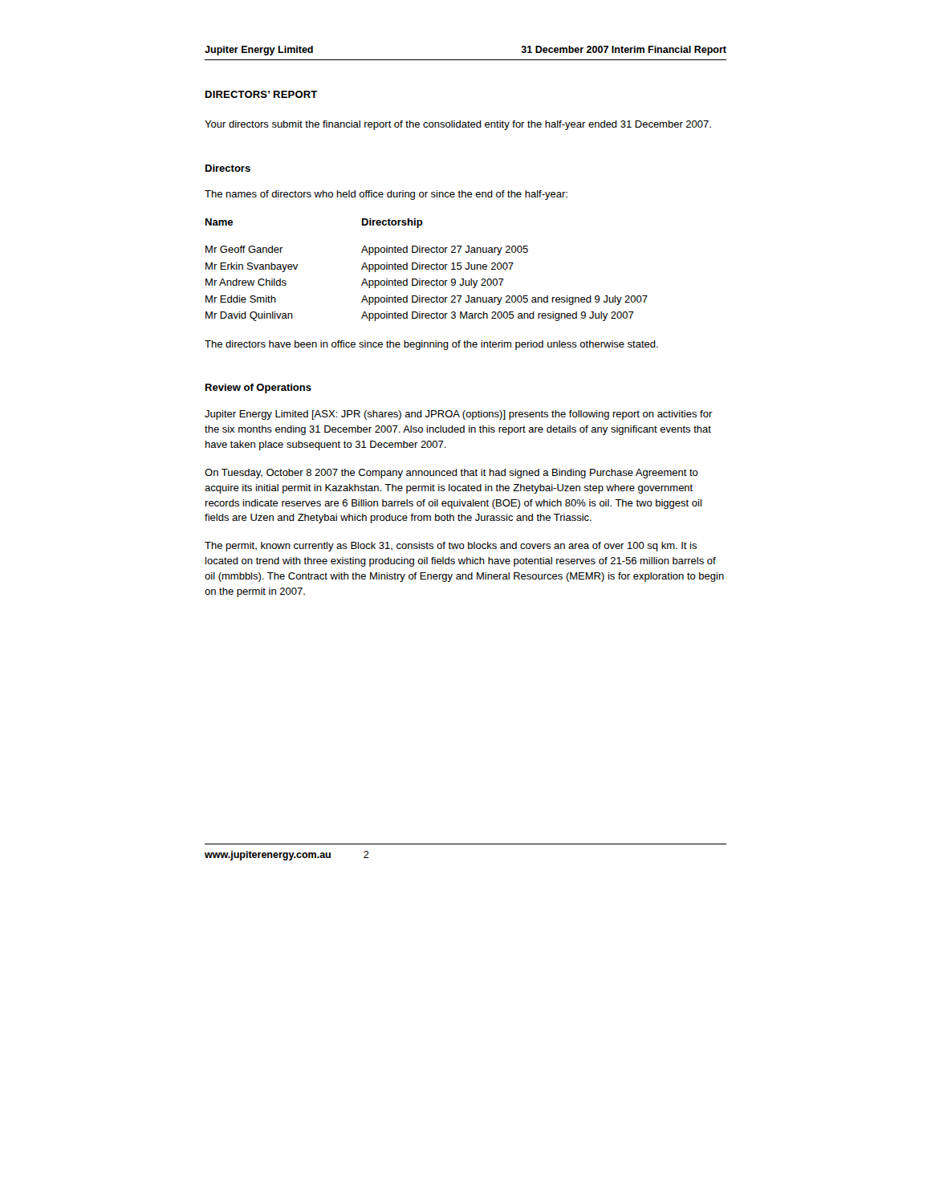Jupiter Energy Limited
31 December 2007 Interim Financial Report
DIRECTORS’ REPORT
Your directors submit the financial report of the consolidated entity for the half-year ended 31 December 2007.
Directors
The names of directors who held office during or since the end of the half-year:
| Name | Directorship |
| --- | --- |
| Mr Geoff Gander | Appointed Director 27 January 2005 |
| Mr Erkin Svanbayev | Appointed Director 15 June 2007 |
| Mr Andrew Childs | Appointed Director 9 July 2007 |
| Mr Eddie Smith | Appointed Director 27 January 2005 and resigned 9 July 2007 |
| Mr David Quinlivan | Appointed Director 3 March 2005 and resigned 9 July 2007 |
The directors have been in office since the beginning of the interim period unless otherwise stated.
Review of Operations
Jupiter Energy Limited [ASX: JPR (shares) and JPROA (options)] presents the following report on activities for the six months ending 31 December 2007. Also included in this report are details of any significant events that have taken place subsequent to 31 December 2007.
On Tuesday, October 8 2007 the Company announced that it had signed a Binding Purchase Agreement to acquire its initial permit in Kazakhstan. The permit is located in the Zhetybai-Uzen step where government records indicate reserves are 6 Billion barrels of oil equivalent (BOE) of which 80% is oil. The two biggest oil fields are Uzen and Zhetybai which produce from both the Jurassic and the Triassic.
The permit, known currently as Block 31, consists of two blocks and covers an area of over 100 sq km. It is located on trend with three existing producing oil fields which have potential reserves of 21-56 million barrels of oil (mmbbls). The Contract with the Ministry of Energy and Mineral Resources (MEMR) is for exploration to begin on the permit in 2007.
www.jupiterenergy.com.au
2